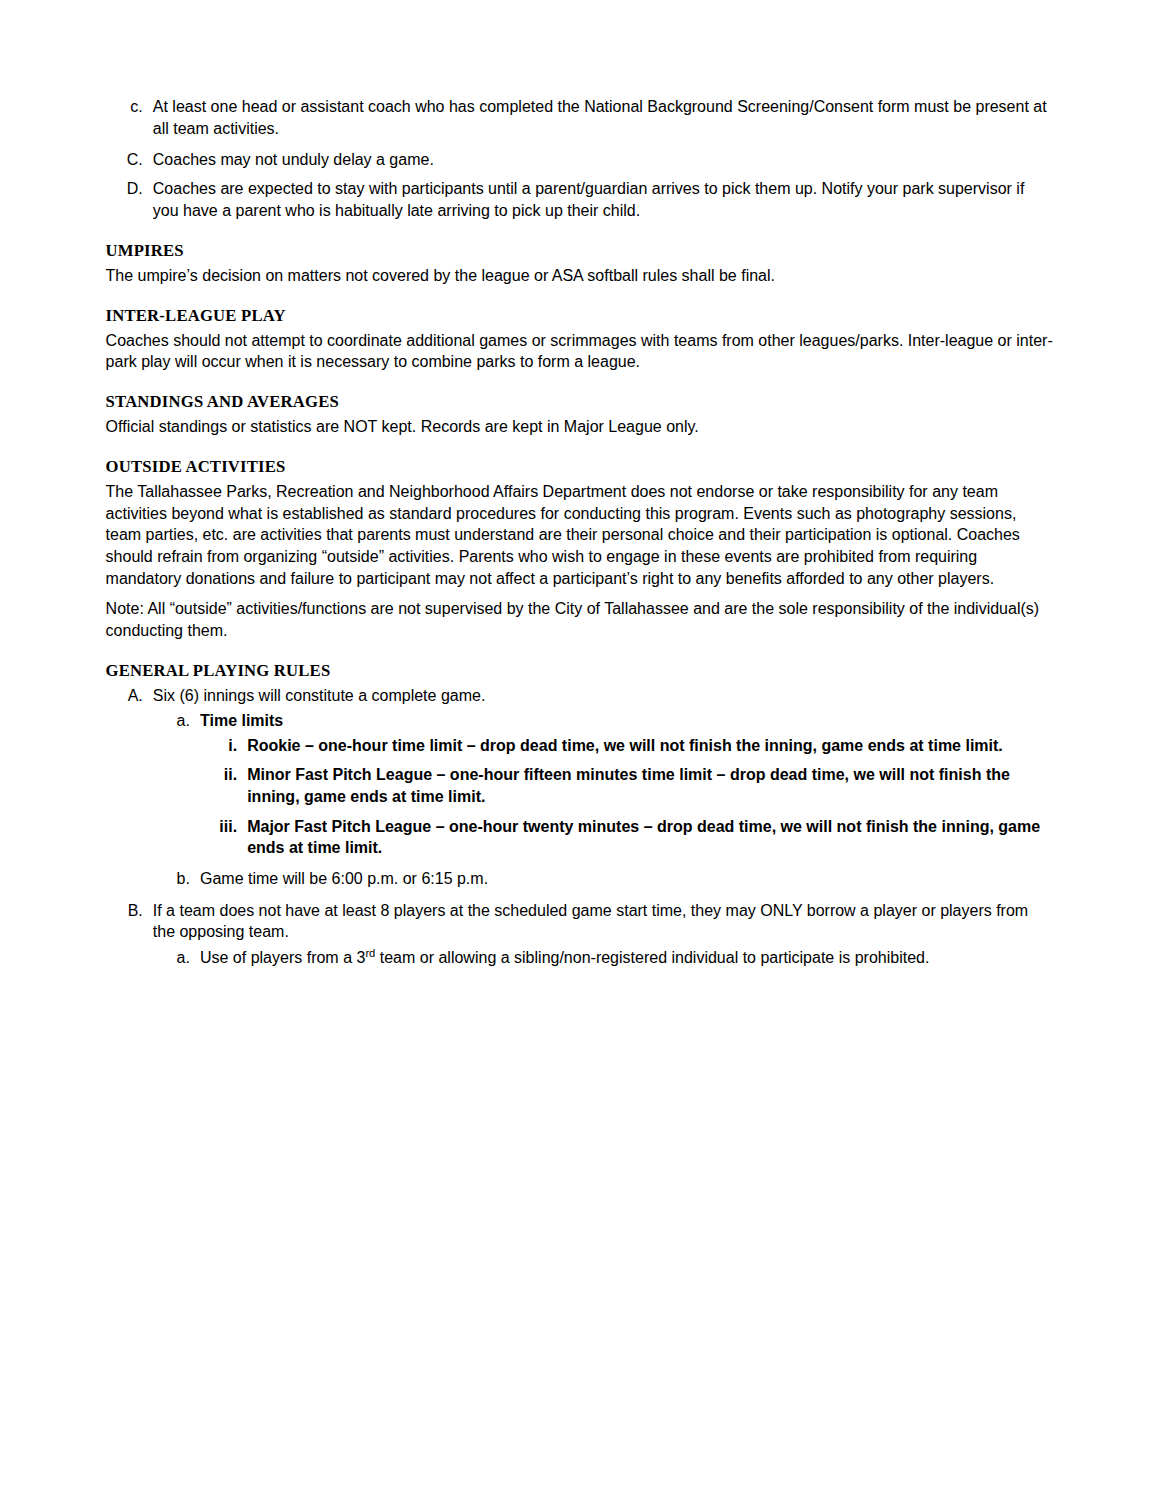At least one head or assistant coach who has completed the National Background Screening/Consent form must be present at all team activities.
Coaches may not unduly delay a game.
Coaches are expected to stay with participants until a parent/guardian arrives to pick them up. Notify your park supervisor if you have a parent who is habitually late arriving to pick up their child.
UMPIRES
The umpire’s decision on matters not covered by the league or ASA softball rules shall be final.
INTER-LEAGUE PLAY
Coaches should not attempt to coordinate additional games or scrimmages with teams from other leagues/parks. Inter-league or inter-park play will occur when it is necessary to combine parks to form a league.
STANDINGS AND AVERAGES
Official standings or statistics are NOT kept. Records are kept in Major League only.
OUTSIDE ACTIVITIES
The Tallahassee Parks, Recreation and Neighborhood Affairs Department does not endorse or take responsibility for any team activities beyond what is established as standard procedures for conducting this program. Events such as photography sessions, team parties, etc. are activities that parents must understand are their personal choice and their participation is optional. Coaches should refrain from organizing “outside” activities. Parents who wish to engage in these events are prohibited from requiring mandatory donations and failure to participant may not affect a participant’s right to any benefits afforded to any other players.
Note: All “outside” activities/functions are not supervised by the City of Tallahassee and are the sole responsibility of the individual(s) conducting them.
GENERAL PLAYING RULES
Six (6) innings will constitute a complete game.
Time limits
Rookie – one-hour time limit – drop dead time, we will not finish the inning, game ends at time limit.
Minor Fast Pitch League – one-hour fifteen minutes time limit – drop dead time, we will not finish the inning, game ends at time limit.
Major Fast Pitch League – one-hour twenty minutes – drop dead time, we will not finish the inning, game ends at time limit.
Game time will be 6:00 p.m. or 6:15 p.m.
If a team does not have at least 8 players at the scheduled game start time, they may ONLY borrow a player or players from the opposing team.
Use of players from a 3rd team or allowing a sibling/non-registered individual to participate is prohibited.